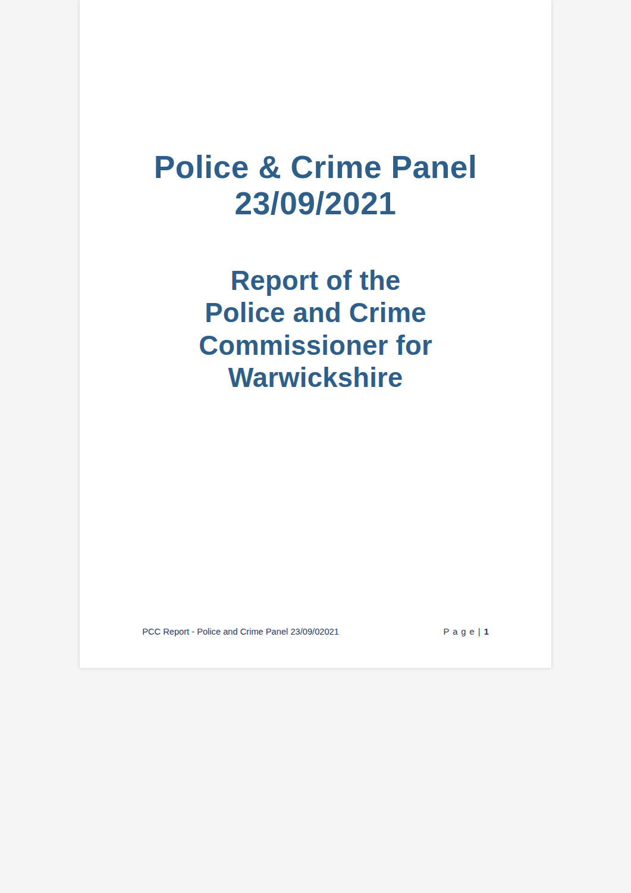Police & Crime Panel
23/09/2021
Report of the Police and Crime Commissioner for Warwickshire
PCC Report - Police and Crime Panel 23/09/02021 P a g e | 1